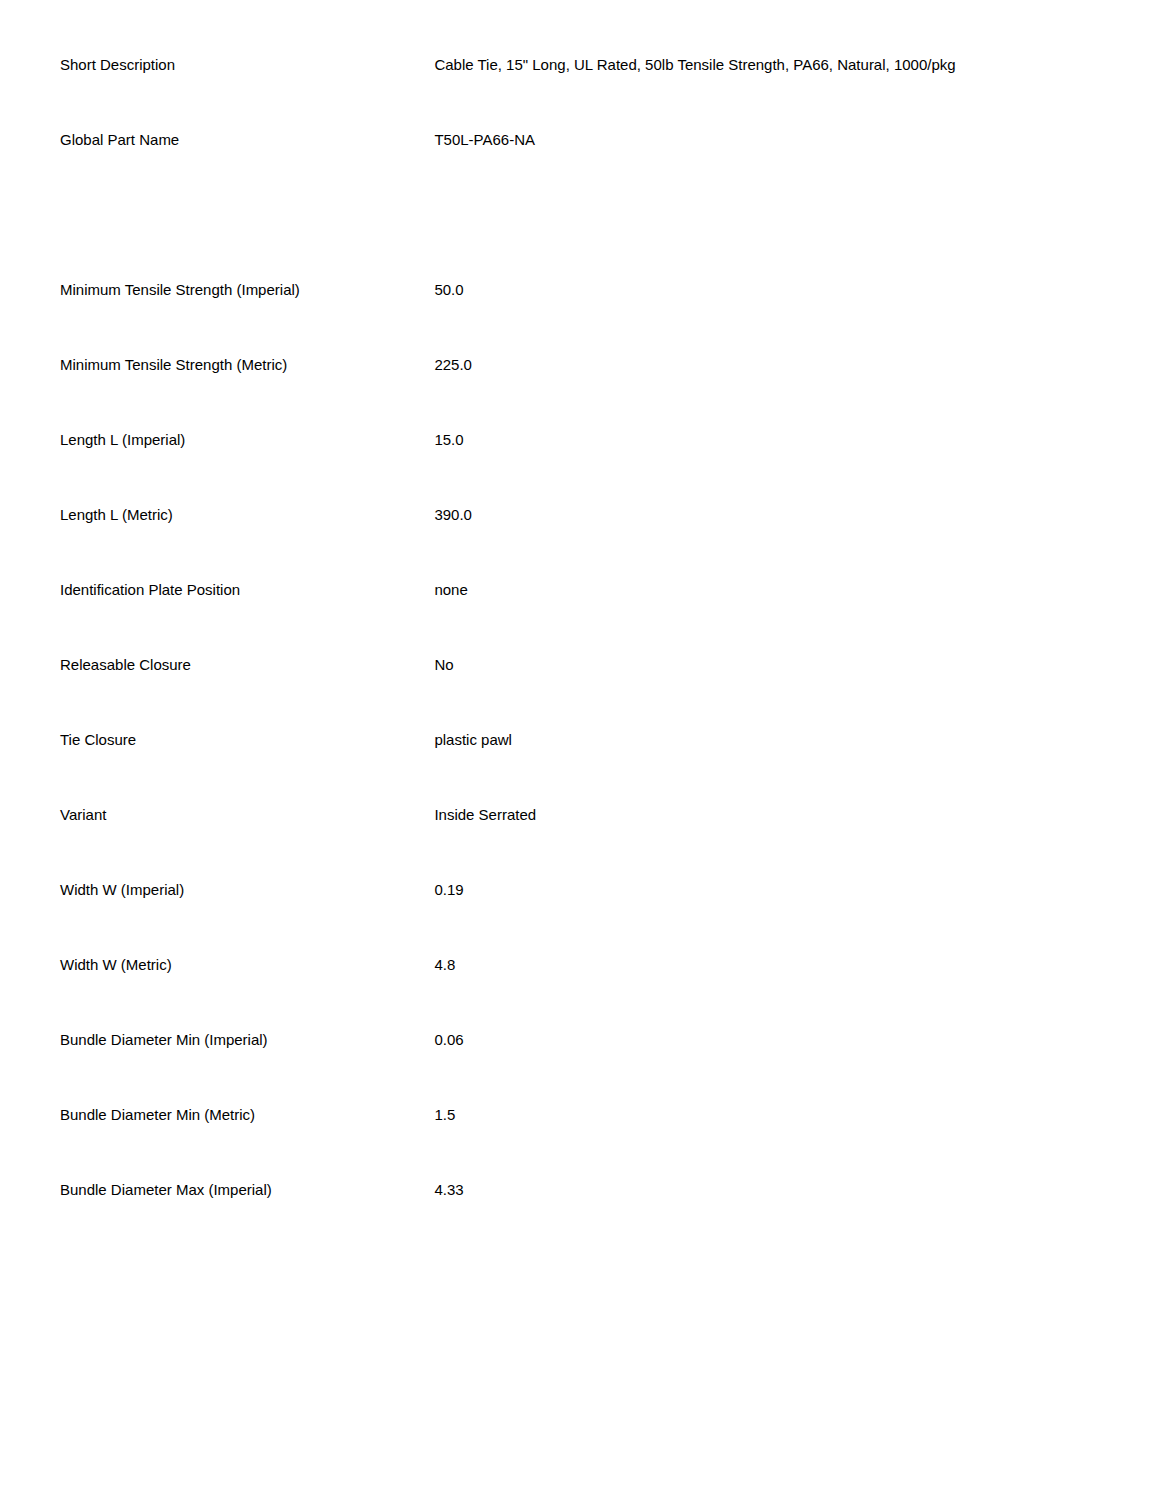| Short Description | Cable Tie, 15" Long, UL Rated, 50lb Tensile Strength, PA66, Natural, 1000/pkg |
| Global Part Name | T50L-PA66-NA |
| Minimum Tensile Strength (Imperial) | 50.0 |
| Minimum Tensile Strength (Metric) | 225.0 |
| Length L (Imperial) | 15.0 |
| Length L (Metric) | 390.0 |
| Identification Plate Position | none |
| Releasable Closure | No |
| Tie Closure | plastic pawl |
| Variant | Inside Serrated |
| Width W (Imperial) | 0.19 |
| Width W (Metric) | 4.8 |
| Bundle Diameter Min (Imperial) | 0.06 |
| Bundle Diameter Min (Metric) | 1.5 |
| Bundle Diameter Max (Imperial) | 4.33 |